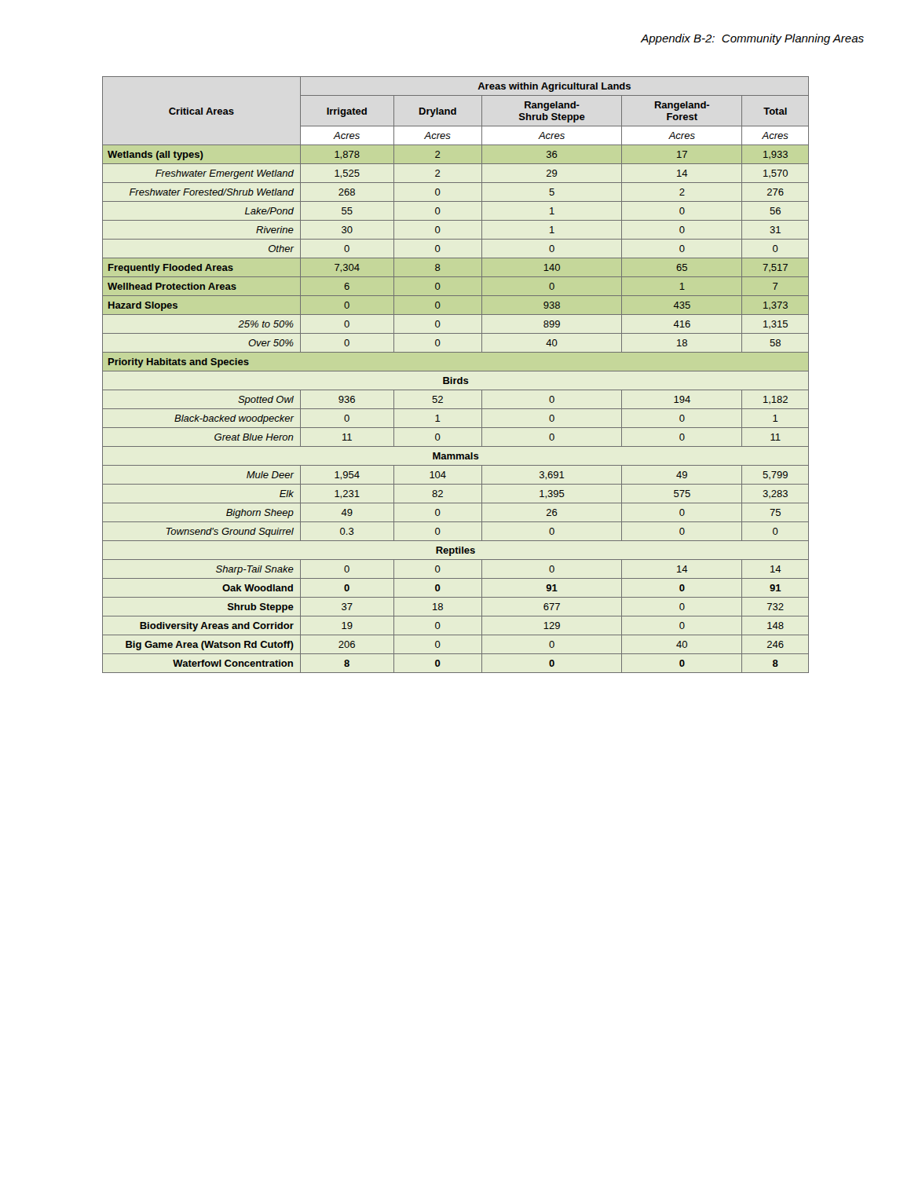Appendix B-2: Community Planning Areas
| Critical Areas | Areas within Agricultural Lands |
| --- | --- |
| Irrigated | Dryland | Rangeland- Shrub Steppe | Rangeland- Forest | Total |
| Acres | Acres | Acres | Acres | Acres |
| Wetlands (all types) | 1,878 | 2 | 36 | 17 | 1,933 |
| Freshwater Emergent Wetland | 1,525 | 2 | 29 | 14 | 1,570 |
| Freshwater Forested/Shrub Wetland | 268 | 0 | 5 | 2 | 276 |
| Lake/Pond | 55 | 0 | 1 | 0 | 56 |
| Riverine | 30 | 0 | 1 | 0 | 31 |
| Other | 0 | 0 | 0 | 0 | 0 |
| Frequently Flooded Areas | 7,304 | 8 | 140 | 65 | 7,517 |
| Wellhead Protection Areas | 6 | 0 | 0 | 1 | 7 |
| Hazard Slopes | 0 | 0 | 938 | 435 | 1,373 |
| 25% to 50% | 0 | 0 | 899 | 416 | 1,315 |
| Over 50% | 0 | 0 | 40 | 18 | 58 |
| Priority Habitats and Species |
| Birds |
| Spotted Owl | 936 | 52 | 0 | 194 | 1,182 |
| Black-backed woodpecker | 0 | 1 | 0 | 0 | 1 |
| Great Blue Heron | 11 | 0 | 0 | 0 | 11 |
| Mammals |
| Mule Deer | 1,954 | 104 | 3,691 | 49 | 5,799 |
| Elk | 1,231 | 82 | 1,395 | 575 | 3,283 |
| Bighorn Sheep | 49 | 0 | 26 | 0 | 75 |
| Townsend's Ground Squirrel | 0.3 | 0 | 0 | 0 | 0 |
| Reptiles |
| Sharp-Tail Snake | 0 | 0 | 0 | 14 | 14 |
| Oak Woodland | 0 | 0 | 91 | 0 | 91 |
| Shrub Steppe | 37 | 18 | 677 | 0 | 732 |
| Biodiversity Areas and Corridor | 19 | 0 | 129 | 0 | 148 |
| Big Game Area (Watson Rd Cutoff) | 206 | 0 | 0 | 40 | 246 |
| Waterfowl Concentration | 8 | 0 | 0 | 0 | 8 |